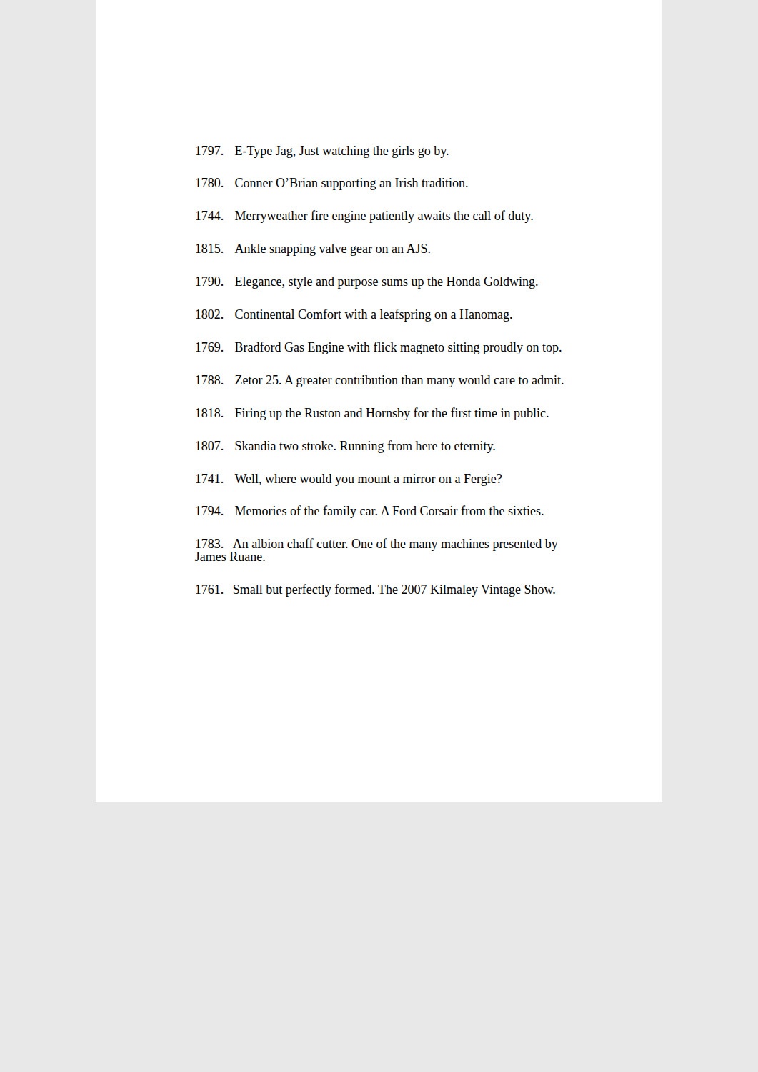1797. E-Type Jag, Just watching the girls go by.
1780. Conner O’Brian supporting an Irish tradition.
1744. Merryweather fire engine patiently awaits the call of duty.
1815. Ankle snapping valve gear on an AJS.
1790. Elegance, style and purpose sums up the Honda Goldwing.
1802. Continental Comfort with a leafspring on a Hanomag.
1769. Bradford Gas Engine with flick magneto sitting proudly on top.
1788. Zetor 25. A greater contribution than many would care to admit.
1818. Firing up the Ruston and Hornsby for the first time in public.
1807. Skandia two stroke. Running from here to eternity.
1741. Well, where would you mount a mirror on a Fergie?
1794. Memories of the family car. A Ford Corsair from the sixties.
1783. An albion chaff cutter. One of the many machines presented by James Ruane.
1761. Small but perfectly formed. The 2007 Kilmaley Vintage Show.